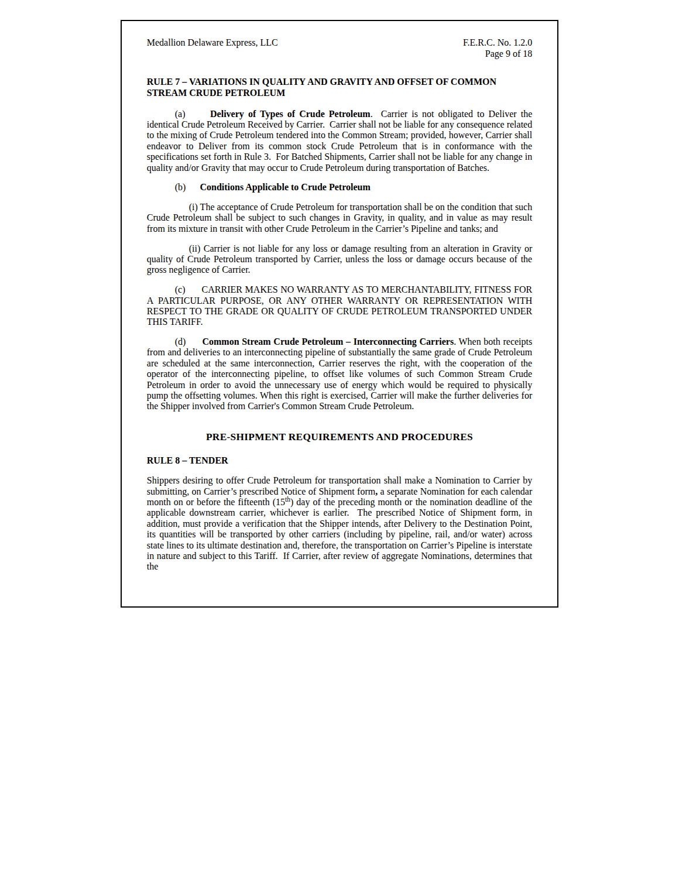Medallion Delaware Express, LLC
F.E.R.C. No. 1.2.0 Page 9 of 18
RULE 7 – VARIATIONS IN QUALITY AND GRAVITY AND OFFSET OF COMMON STREAM CRUDE PETROLEUM
(a) Delivery of Types of Crude Petroleum. Carrier is not obligated to Deliver the identical Crude Petroleum Received by Carrier. Carrier shall not be liable for any consequence related to the mixing of Crude Petroleum tendered into the Common Stream; provided, however, Carrier shall endeavor to Deliver from its common stock Crude Petroleum that is in conformance with the specifications set forth in Rule 3. For Batched Shipments, Carrier shall not be liable for any change in quality and/or Gravity that may occur to Crude Petroleum during transportation of Batches.
(b) Conditions Applicable to Crude Petroleum
(i) The acceptance of Crude Petroleum for transportation shall be on the condition that such Crude Petroleum shall be subject to such changes in Gravity, in quality, and in value as may result from its mixture in transit with other Crude Petroleum in the Carrier’s Pipeline and tanks; and
(ii) Carrier is not liable for any loss or damage resulting from an alteration in Gravity or quality of Crude Petroleum transported by Carrier, unless the loss or damage occurs because of the gross negligence of Carrier.
(c) CARRIER MAKES NO WARRANTY AS TO MERCHANTABILITY, FITNESS FOR A PARTICULAR PURPOSE, OR ANY OTHER WARRANTY OR REPRESENTATION WITH RESPECT TO THE GRADE OR QUALITY OF CRUDE PETROLEUM TRANSPORTED UNDER THIS TARIFF.
(d) Common Stream Crude Petroleum – Interconnecting Carriers. When both receipts from and deliveries to an interconnecting pipeline of substantially the same grade of Crude Petroleum are scheduled at the same interconnection, Carrier reserves the right, with the cooperation of the operator of the interconnecting pipeline, to offset like volumes of such Common Stream Crude Petroleum in order to avoid the unnecessary use of energy which would be required to physically pump the offsetting volumes. When this right is exercised, Carrier will make the further deliveries for the Shipper involved from Carrier's Common Stream Crude Petroleum.
PRE-SHIPMENT REQUIREMENTS AND PROCEDURES
RULE 8 – TENDER
Shippers desiring to offer Crude Petroleum for transportation shall make a Nomination to Carrier by submitting, on Carrier’s prescribed Notice of Shipment form, a separate Nomination for each calendar month on or before the fifteenth (15th) day of the preceding month or the nomination deadline of the applicable downstream carrier, whichever is earlier. The prescribed Notice of Shipment form, in addition, must provide a verification that the Shipper intends, after Delivery to the Destination Point, its quantities will be transported by other carriers (including by pipeline, rail, and/or water) across state lines to its ultimate destination and, therefore, the transportation on Carrier’s Pipeline is interstate in nature and subject to this Tariff. If Carrier, after review of aggregate Nominations, determines that the